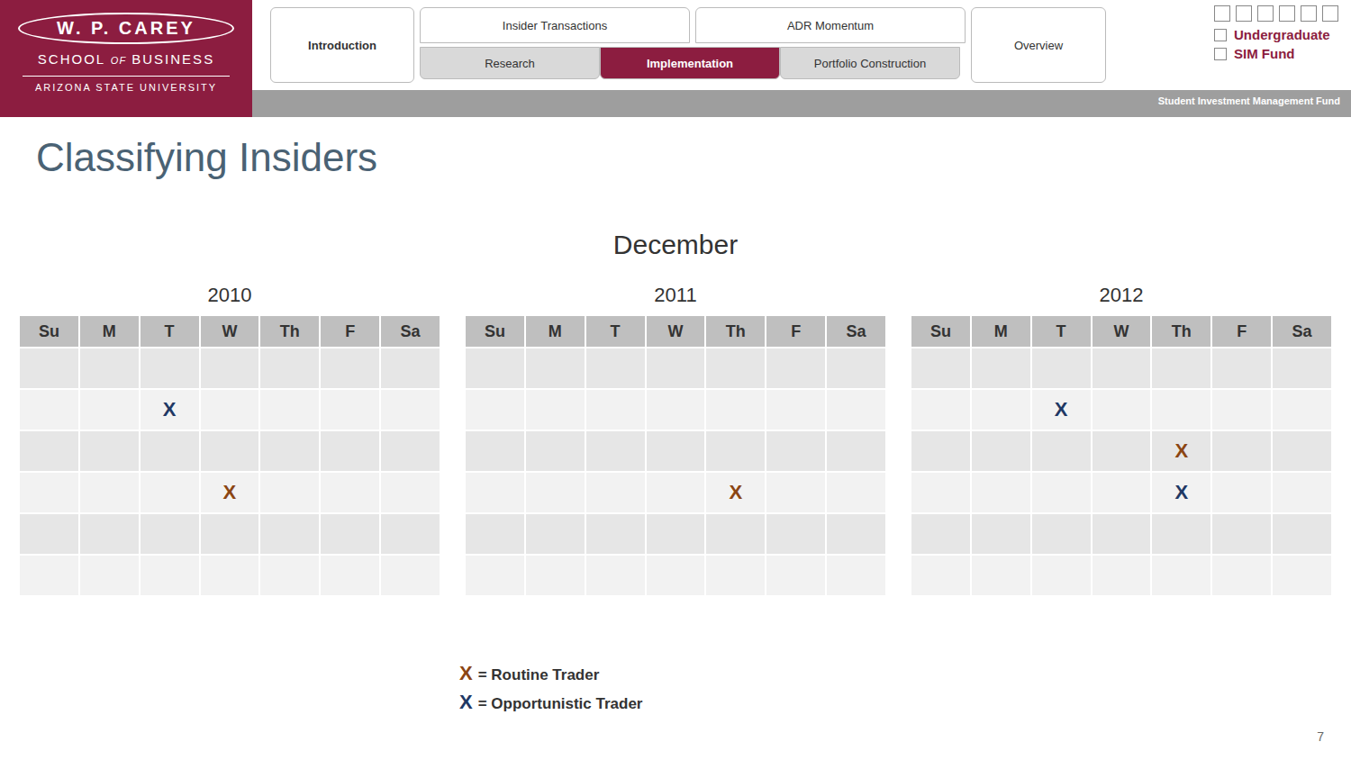W. P. CAREY
SCHOOL of BUSINESS
ARIZONA STATE UNIVERSITY
Student Investment Management Fund
Introduction
Insider Transactions
ADR Momentum
Research
Implementation
Portfolio Construction
Overview
Undergraduate
SIM Fund
Classifying Insiders
December
2010
| Su | M | T | W | Th | F | Sa |
| --- | --- | --- | --- | --- | --- | --- |
| | | X | | | | |
| | | | X | | | |
2011
| Su | M | T | W | Th | F | Sa |
| --- | --- | --- | --- | --- | --- | --- |
| | | | | X | | |
2012
| Su | M | T | W | Th | F | Sa |
| --- | --- | --- | --- | --- | --- | --- |
| | | X | | | | |
| | | | | X | | |
| | | | | X | | |
X= Routine Trader
X= Opportunistic Trader
7